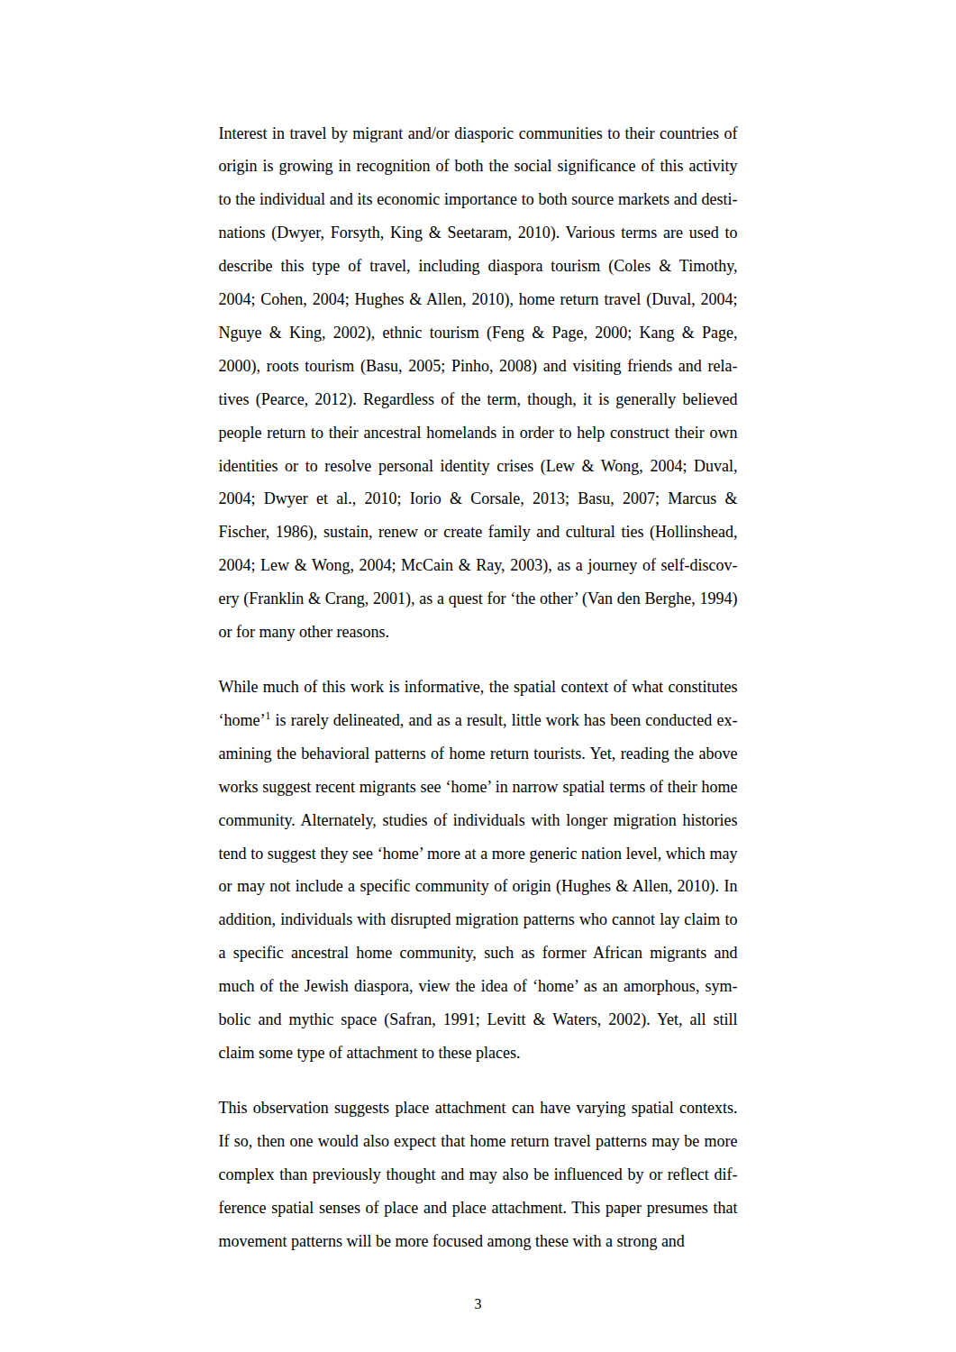Interest in travel by migrant and/or diasporic communities to their countries of origin is growing in recognition of both the social significance of this activity to the individual and its economic importance to both source markets and destinations (Dwyer, Forsyth, King & Seetaram, 2010). Various terms are used to describe this type of travel, including diaspora tourism (Coles & Timothy, 2004; Cohen, 2004; Hughes & Allen, 2010), home return travel (Duval, 2004; Nguye & King, 2002), ethnic tourism (Feng & Page, 2000; Kang & Page, 2000), roots tourism (Basu, 2005; Pinho, 2008) and visiting friends and relatives (Pearce, 2012). Regardless of the term, though, it is generally believed people return to their ancestral homelands in order to help construct their own identities or to resolve personal identity crises (Lew & Wong, 2004; Duval, 2004; Dwyer et al., 2010; Iorio & Corsale, 2013; Basu, 2007; Marcus & Fischer, 1986), sustain, renew or create family and cultural ties (Hollinshead, 2004; Lew & Wong, 2004; McCain & Ray, 2003), as a journey of self-discovery (Franklin & Crang, 2001), as a quest for ‘the other’ (Van den Berghe, 1994) or for many other reasons.
While much of this work is informative, the spatial context of what constitutes ‘home’1 is rarely delineated, and as a result, little work has been conducted examining the behavioral patterns of home return tourists. Yet, reading the above works suggest recent migrants see ‘home’ in narrow spatial terms of their home community. Alternately, studies of individuals with longer migration histories tend to suggest they see ‘home’ more at a more generic nation level, which may or may not include a specific community of origin (Hughes & Allen, 2010). In addition, individuals with disrupted migration patterns who cannot lay claim to a specific ancestral home community, such as former African migrants and much of the Jewish diaspora, view the idea of ‘home’ as an amorphous, symbolic and mythic space (Safran, 1991; Levitt & Waters, 2002). Yet, all still claim some type of attachment to these places.
This observation suggests place attachment can have varying spatial contexts. If so, then one would also expect that home return travel patterns may be more complex than previously thought and may also be influenced by or reflect difference spatial senses of place and place attachment. This paper presumes that movement patterns will be more focused among these with a strong and
3